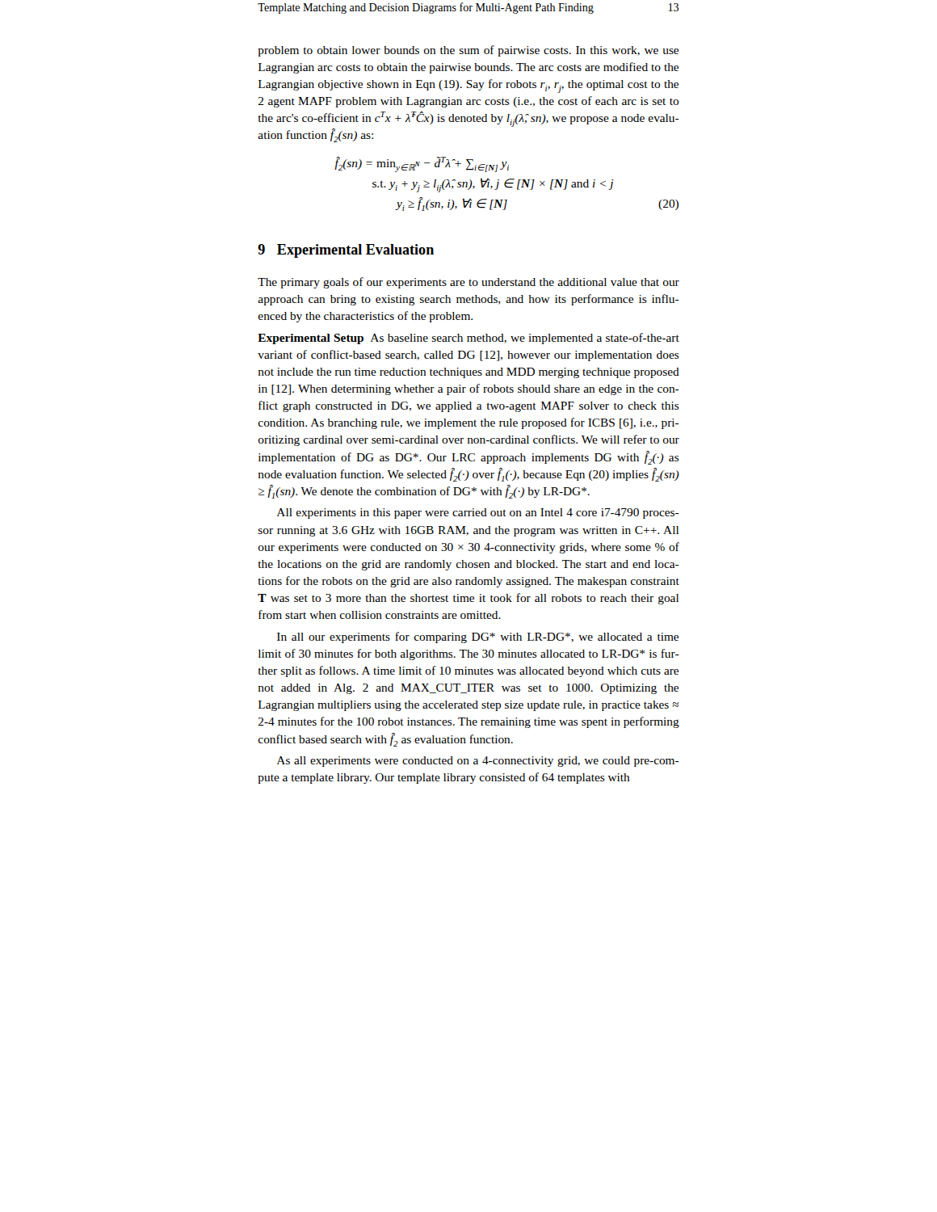Template Matching and Decision Diagrams for Multi-Agent Path Finding 13
problem to obtain lower bounds on the sum of pairwise costs. In this work, we use Lagrangian arc costs to obtain the pairwise bounds. The arc costs are modified to the Lagrangian objective shown in Eqn (19). Say for robots ri, rj, the optimal cost to the 2 agent MAPF problem with Lagrangian arc costs (i.e., the cost of each arc is set to the arc's co-efficient in cTx + λ̂TĈx) is denoted by lij(λ̂, sn), we propose a node evaluation function f̂2(sn) as:
f̂2(sn) = miny∈ℝN − d̃Tλ̂ + ∑i∈[N] yi s.t. yi + yj ≥ lij(λ̂, sn), ∀i, j ∈ [N] × [N] and i < j yi ≥ f̂1(sn, i), ∀i ∈ [N](20)
9 Experimental Evaluation
The primary goals of our experiments are to understand the additional value that our approach can bring to existing search methods, and how its performance is influenced by the characteristics of the problem.
Experimental Setup As baseline search method, we implemented a state-of-the-art variant of conflict-based search, called DG [12], however our implementation does not include the run time reduction techniques and MDD merging technique proposed in [12]. When determining whether a pair of robots should share an edge in the conflict graph constructed in DG, we applied a two-agent MAPF solver to check this condition. As branching rule, we implement the rule proposed for ICBS [6], i.e., prioritizing cardinal over semi-cardinal over non-cardinal conflicts. We will refer to our implementation of DG as DG*. Our LRC approach implements DG with f̂2(·) as node evaluation function. We selected f̂2(·) over f̂1(·), because Eqn (20) implies f̂2(sn) ≥ f̂1(sn). We denote the combination of DG* with f̂2(·) by LR-DG*.
All experiments in this paper were carried out on an Intel 4 core i7-4790 processor running at 3.6 GHz with 16GB RAM, and the program was written in C++. All our experiments were conducted on 30 × 30 4-connectivity grids, where some % of the locations on the grid are randomly chosen and blocked. The start and end locations for the robots on the grid are also randomly assigned. The makespan constraint T was set to 3 more than the shortest time it took for all robots to reach their goal from start when collision constraints are omitted.
In all our experiments for comparing DG* with LR-DG*, we allocated a time limit of 30 minutes for both algorithms. The 30 minutes allocated to LR-DG* is further split as follows. A time limit of 10 minutes was allocated beyond which cuts are not added in Alg. 2 and MAX_CUT_ITER was set to 1000. Optimizing the Lagrangian multipliers using the accelerated step size update rule, in practice takes ≈ 2-4 minutes for the 100 robot instances. The remaining time was spent in performing conflict based search with f̂2 as evaluation function.
As all experiments were conducted on a 4-connectivity grid, we could pre-compute a template library. Our template library consisted of 64 templates with